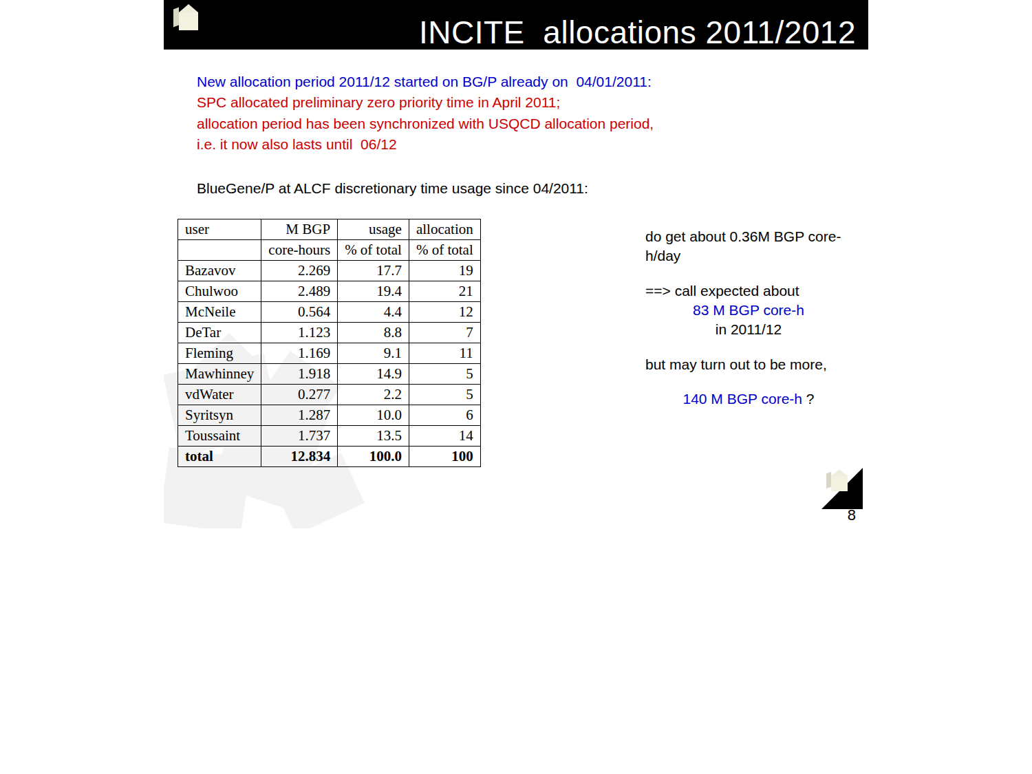INCITE allocations 2011/2012
New allocation period 2011/12 started on BG/P already on 04/01/2011:
SPC allocated preliminary zero priority time in April 2011;
allocation period has been synchronized with USQCD allocation period,
i.e. it now also lasts until 06/12
BlueGene/P at ALCF discretionary time usage since 04/2011:
| user | M BGP | usage | allocation |
| --- | --- | --- | --- |
| | core-hours | % of total | % of total |
| Bazavov | 2.269 | 17.7 | 19 |
| Chulwoo | 2.489 | 19.4 | 21 |
| McNeile | 0.564 | 4.4 | 12 |
| DeTar | 1.123 | 8.8 | 7 |
| Fleming | 1.169 | 9.1 | 11 |
| Mawhinney | 1.918 | 14.9 | 5 |
| vdWater | 0.277 | 2.2 | 5 |
| Syritsyn | 1.287 | 10.0 | 6 |
| Toussaint | 1.737 | 13.5 | 14 |
| total | 12.834 | 100.0 | 100 |
do get about 0.36M BGP core-h/day
==> call expected about
83 M BGP core-h in 2011/12
but may turn out to be more,
140 M BGP core-h ?
8